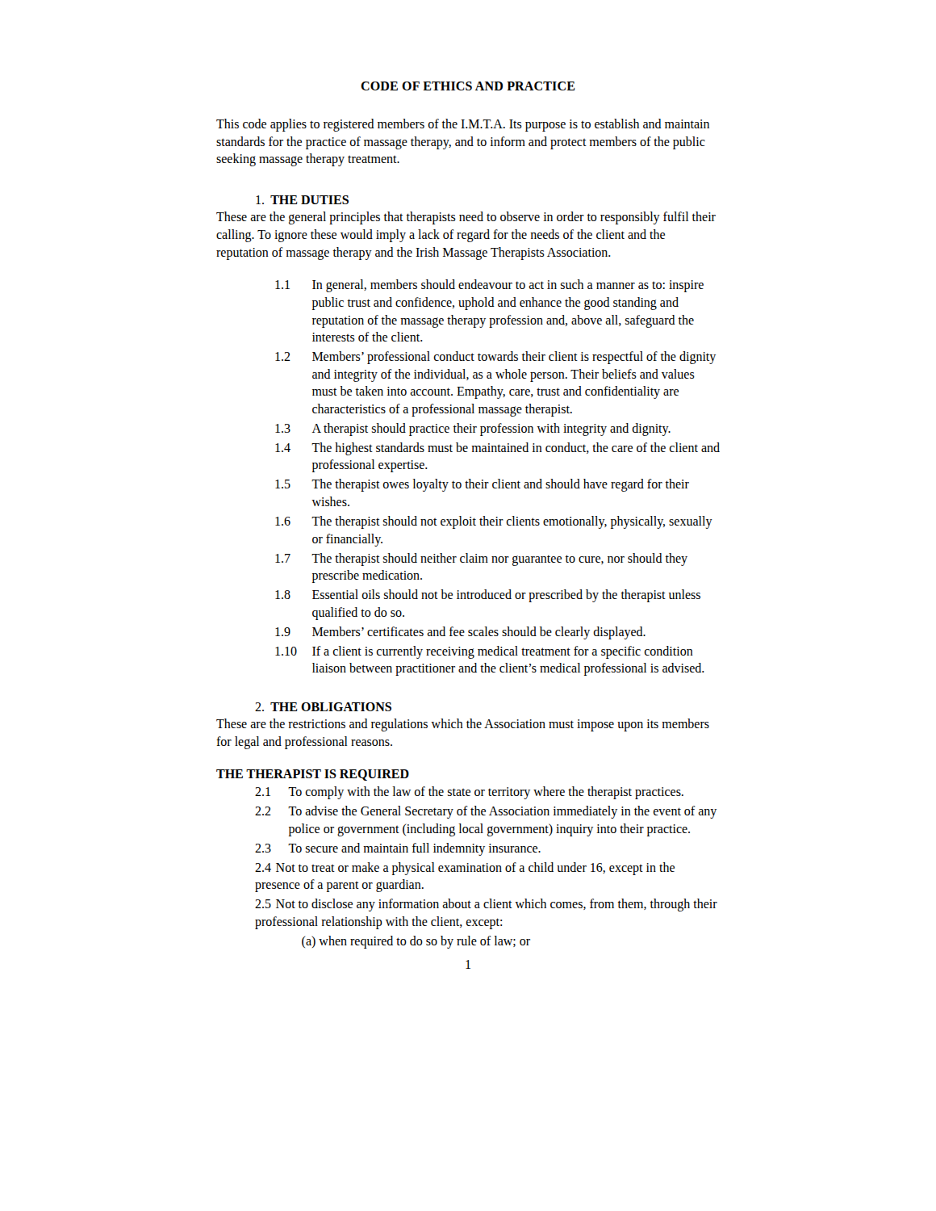Code of Ethics and Practice
This code applies to registered members of the I.M.T.A. Its purpose is to establish and maintain standards for the practice of massage therapy, and to inform and protect members of the public seeking massage therapy treatment.
1. The Duties
These are the general principles that therapists need to observe in order to responsibly fulfil their calling. To ignore these would imply a lack of regard for the needs of the client and the reputation of massage therapy and the Irish Massage Therapists Association.
1.1 In general, members should endeavour to act in such a manner as to: inspire public trust and confidence, uphold and enhance the good standing and reputation of the massage therapy profession and, above all, safeguard the interests of the client.
1.2 Members’ professional conduct towards their client is respectful of the dignity and integrity of the individual, as a whole person. Their beliefs and values must be taken into account. Empathy, care, trust and confidentiality are characteristics of a professional massage therapist.
1.3 A therapist should practice their profession with integrity and dignity.
1.4 The highest standards must be maintained in conduct, the care of the client and professional expertise.
1.5 The therapist owes loyalty to their client and should have regard for their wishes.
1.6 The therapist should not exploit their clients emotionally, physically, sexually or financially.
1.7 The therapist should neither claim nor guarantee to cure, nor should they prescribe medication.
1.8 Essential oils should not be introduced or prescribed by the therapist unless qualified to do so.
1.9 Members’ certificates and fee scales should be clearly displayed.
1.10 If a client is currently receiving medical treatment for a specific condition liaison between practitioner and the client’s medical professional is advised.
2. The Obligations
These are the restrictions and regulations which the Association must impose upon its members for legal and professional reasons.
The Therapist is Required
2.1 To comply with the law of the state or territory where the therapist practices.
2.2 To advise the General Secretary of the Association immediately in the event of any police or government (including local government) inquiry into their practice.
2.3 To secure and maintain full indemnity insurance.
2.4 Not to treat or make a physical examination of a child under 16, except in the presence of a parent or guardian.
2.5 Not to disclose any information about a client which comes, from them, through their professional relationship with the client, except:
(a) when required to do so by rule of law; or
1